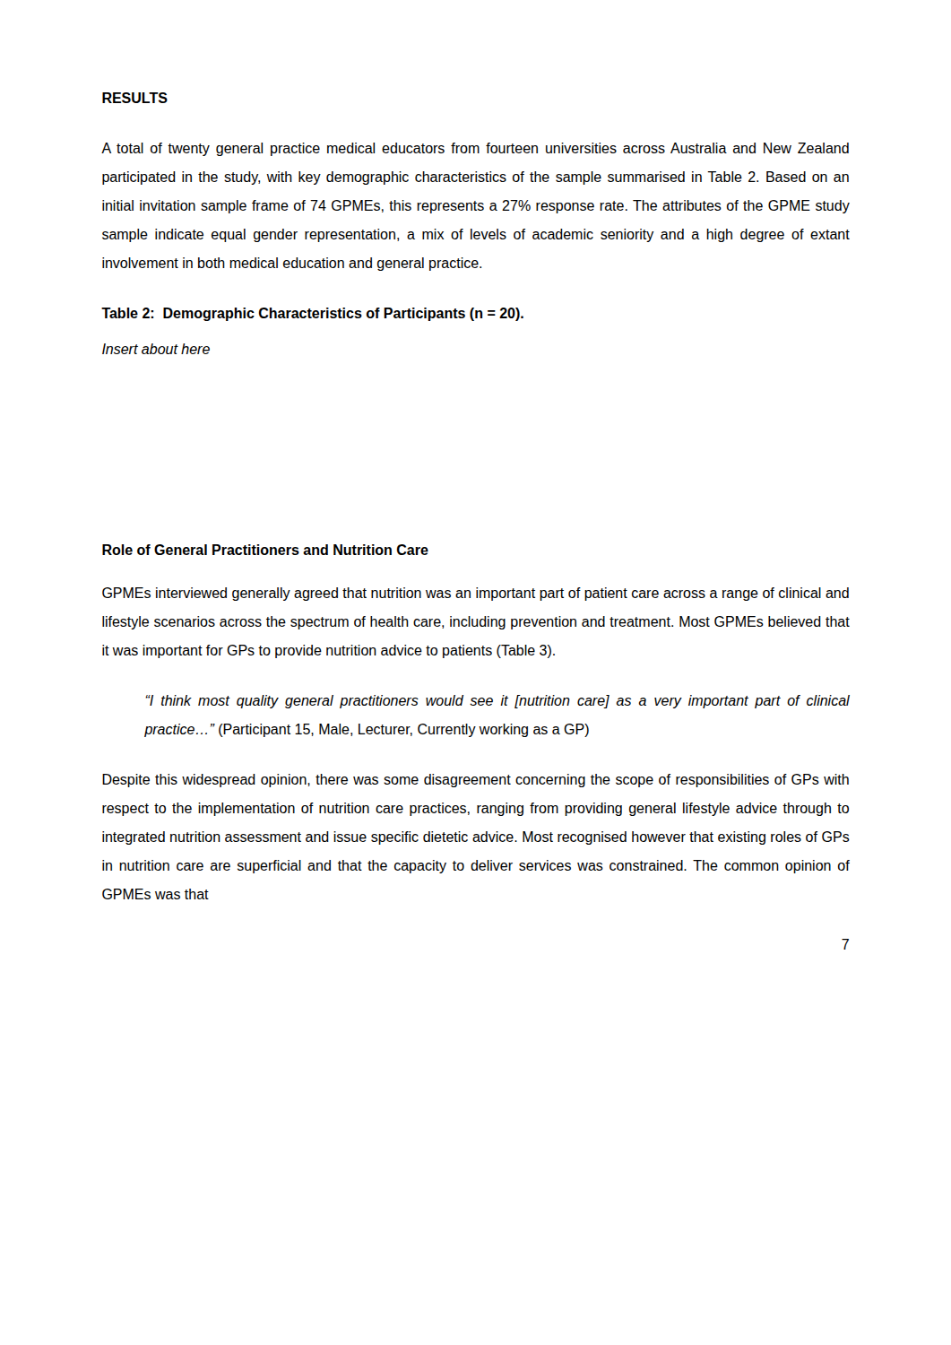RESULTS
A total of twenty general practice medical educators from fourteen universities across Australia and New Zealand participated in the study, with key demographic characteristics of the sample summarised in Table 2. Based on an initial invitation sample frame of 74 GPMEs, this represents a 27% response rate. The attributes of the GPME study sample indicate equal gender representation, a mix of levels of academic seniority and a high degree of extant involvement in both medical education and general practice.
Table 2: Demographic Characteristics of Participants (n = 20).
Insert about here
Role of General Practitioners and Nutrition Care
GPMEs interviewed generally agreed that nutrition was an important part of patient care across a range of clinical and lifestyle scenarios across the spectrum of health care, including prevention and treatment. Most GPMEs believed that it was important for GPs to provide nutrition advice to patients (Table 3).
“I think most quality general practitioners would see it [nutrition care] as a very important part of clinical practice…” (Participant 15, Male, Lecturer, Currently working as a GP)
Despite this widespread opinion, there was some disagreement concerning the scope of responsibilities of GPs with respect to the implementation of nutrition care practices, ranging from providing general lifestyle advice through to integrated nutrition assessment and issue specific dietetic advice. Most recognised however that existing roles of GPs in nutrition care are superficial and that the capacity to deliver services was constrained. The common opinion of GPMEs was that
7